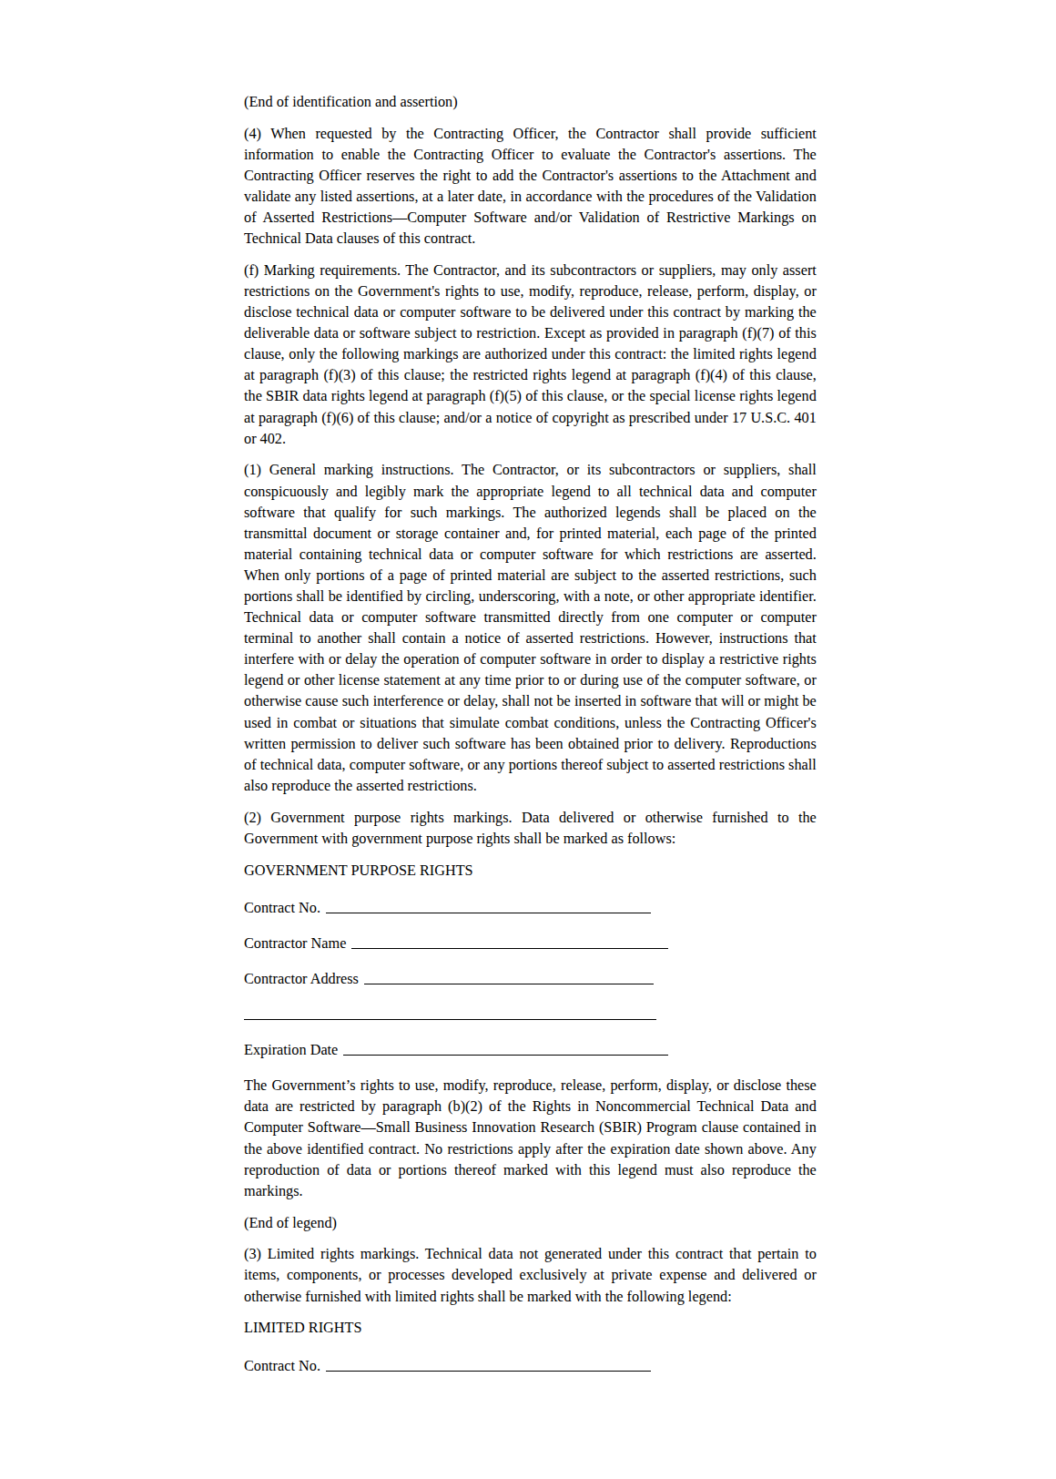(End of identification and assertion)
(4) When requested by the Contracting Officer, the Contractor shall provide sufficient information to enable the Contracting Officer to evaluate the Contractor's assertions. The Contracting Officer reserves the right to add the Contractor's assertions to the Attachment and validate any listed assertions, at a later date, in accordance with the procedures of the Validation of Asserted Restrictions—Computer Software and/or Validation of Restrictive Markings on Technical Data clauses of this contract.
(f) Marking requirements. The Contractor, and its subcontractors or suppliers, may only assert restrictions on the Government's rights to use, modify, reproduce, release, perform, display, or disclose technical data or computer software to be delivered under this contract by marking the deliverable data or software subject to restriction. Except as provided in paragraph (f)(7) of this clause, only the following markings are authorized under this contract: the limited rights legend at paragraph (f)(3) of this clause; the restricted rights legend at paragraph (f)(4) of this clause, the SBIR data rights legend at paragraph (f)(5) of this clause, or the special license rights legend at paragraph (f)(6) of this clause; and/or a notice of copyright as prescribed under 17 U.S.C. 401 or 402.
(1) General marking instructions. The Contractor, or its subcontractors or suppliers, shall conspicuously and legibly mark the appropriate legend to all technical data and computer software that qualify for such markings. The authorized legends shall be placed on the transmittal document or storage container and, for printed material, each page of the printed material containing technical data or computer software for which restrictions are asserted. When only portions of a page of printed material are subject to the asserted restrictions, such portions shall be identified by circling, underscoring, with a note, or other appropriate identifier. Technical data or computer software transmitted directly from one computer or computer terminal to another shall contain a notice of asserted restrictions. However, instructions that interfere with or delay the operation of computer software in order to display a restrictive rights legend or other license statement at any time prior to or during use of the computer software, or otherwise cause such interference or delay, shall not be inserted in software that will or might be used in combat or situations that simulate combat conditions, unless the Contracting Officer's written permission to deliver such software has been obtained prior to delivery. Reproductions of technical data, computer software, or any portions thereof subject to asserted restrictions shall also reproduce the asserted restrictions.
(2) Government purpose rights markings. Data delivered or otherwise furnished to the Government with government purpose rights shall be marked as follows:
GOVERNMENT PURPOSE RIGHTS
Contract No.
Contractor Name
Contractor Address
Expiration Date
The Government’s rights to use, modify, reproduce, release, perform, display, or disclose these data are restricted by paragraph (b)(2) of the Rights in Noncommercial Technical Data and Computer Software—Small Business Innovation Research (SBIR) Program clause contained in the above identified contract. No restrictions apply after the expiration date shown above. Any reproduction of data or portions thereof marked with this legend must also reproduce the markings.
(End of legend)
(3) Limited rights markings. Technical data not generated under this contract that pertain to items, components, or processes developed exclusively at private expense and delivered or otherwise furnished with limited rights shall be marked with the following legend:
LIMITED RIGHTS
Contract No.